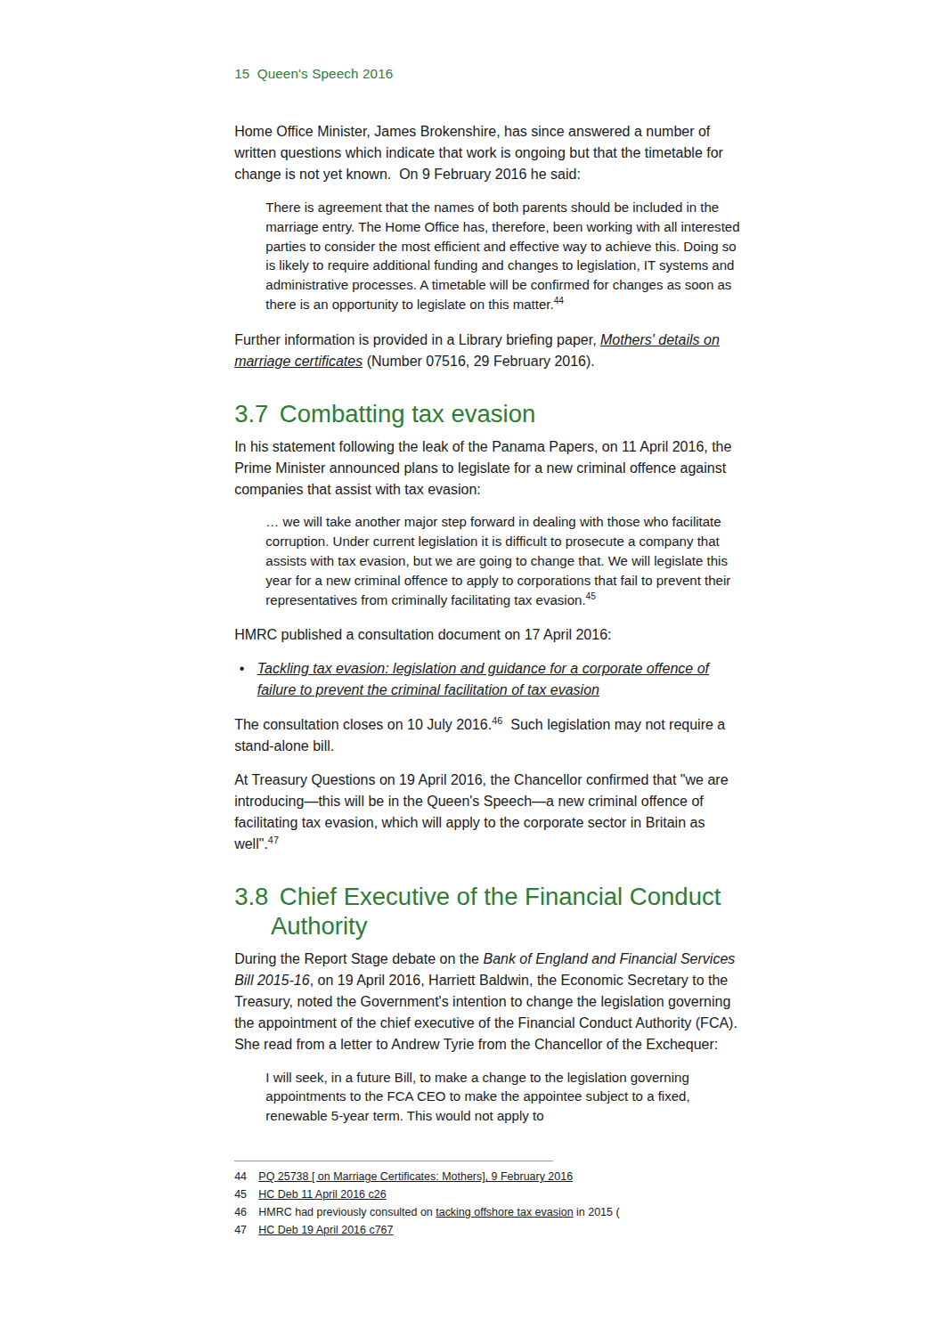15 Queen's Speech 2016
Home Office Minister, James Brokenshire, has since answered a number of written questions which indicate that work is ongoing but that the timetable for change is not yet known. On 9 February 2016 he said:
There is agreement that the names of both parents should be included in the marriage entry. The Home Office has, therefore, been working with all interested parties to consider the most efficient and effective way to achieve this. Doing so is likely to require additional funding and changes to legislation, IT systems and administrative processes. A timetable will be confirmed for changes as soon as there is an opportunity to legislate on this matter.44
Further information is provided in a Library briefing paper, Mothers' details on marriage certificates (Number 07516, 29 February 2016).
3.7 Combatting tax evasion
In his statement following the leak of the Panama Papers, on 11 April 2016, the Prime Minister announced plans to legislate for a new criminal offence against companies that assist with tax evasion:
… we will take another major step forward in dealing with those who facilitate corruption. Under current legislation it is difficult to prosecute a company that assists with tax evasion, but we are going to change that. We will legislate this year for a new criminal offence to apply to corporations that fail to prevent their representatives from criminally facilitating tax evasion.45
HMRC published a consultation document on 17 April 2016:
Tackling tax evasion: legislation and guidance for a corporate offence of failure to prevent the criminal facilitation of tax evasion
The consultation closes on 10 July 2016.46 Such legislation may not require a stand-alone bill.
At Treasury Questions on 19 April 2016, the Chancellor confirmed that "we are introducing—this will be in the Queen's Speech—a new criminal offence of facilitating tax evasion, which will apply to the corporate sector in Britain as well".47
3.8 Chief Executive of the Financial Conduct Authority
During the Report Stage debate on the Bank of England and Financial Services Bill 2015-16, on 19 April 2016, Harriett Baldwin, the Economic Secretary to the Treasury, noted the Government's intention to change the legislation governing the appointment of the chief executive of the Financial Conduct Authority (FCA). She read from a letter to Andrew Tyrie from the Chancellor of the Exchequer:
I will seek, in a future Bill, to make a change to the legislation governing appointments to the FCA CEO to make the appointee subject to a fixed, renewable 5-year term. This would not apply to
44 PQ 25738 [ on Marriage Certificates: Mothers], 9 February 2016
45 HC Deb 11 April 2016 c26
46 HMRC had previously consulted on tacking offshore tax evasion in 2015 (
47 HC Deb 19 April 2016 c767